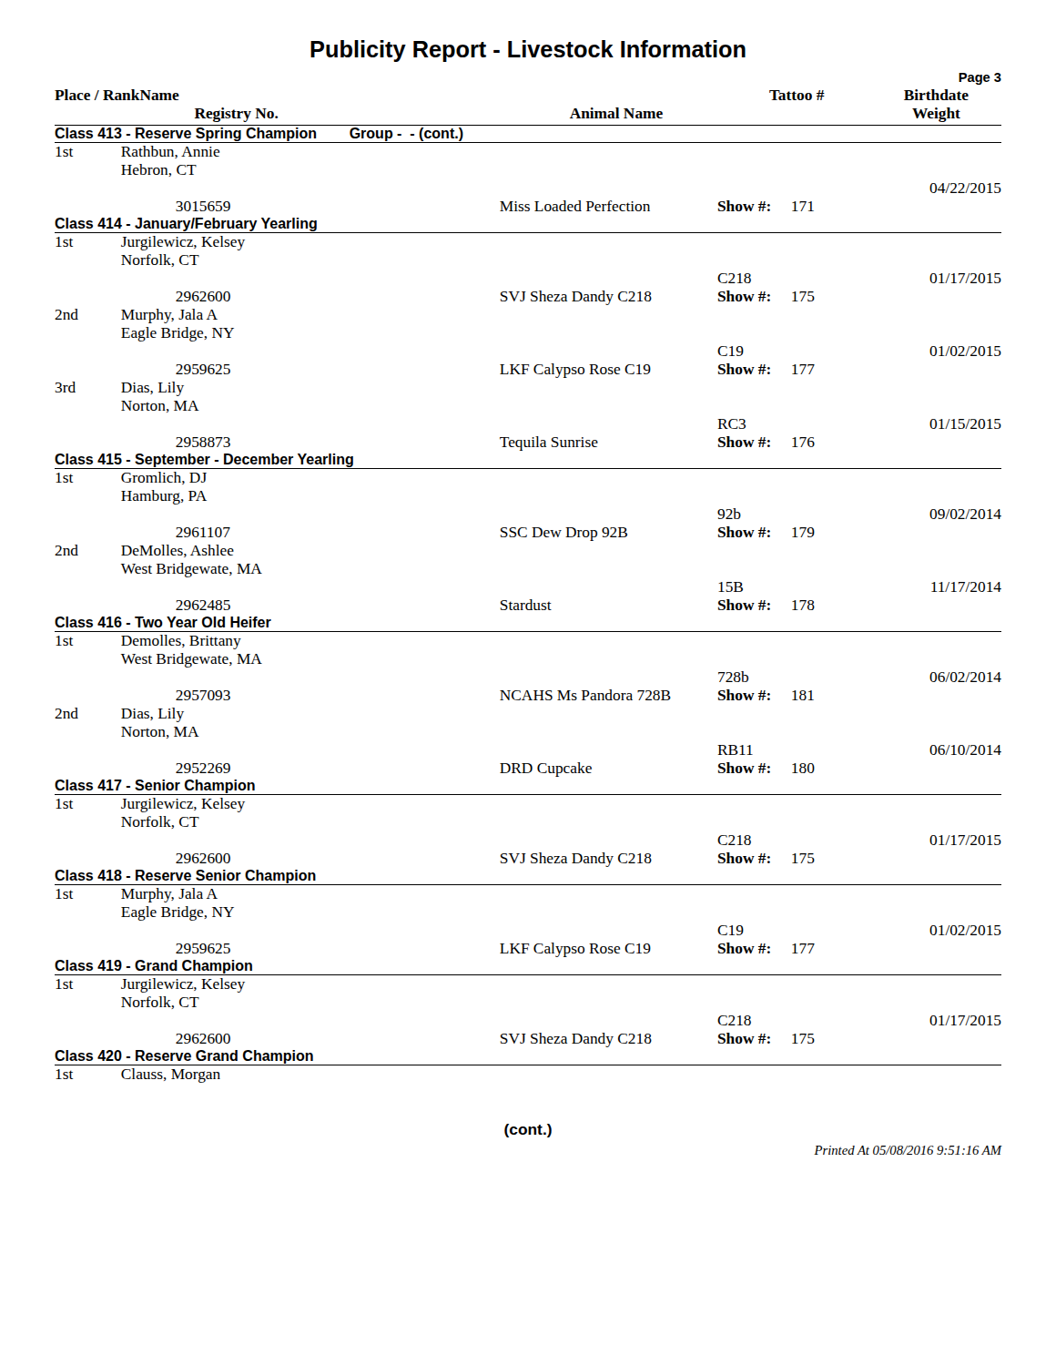Publicity Report - Livestock Information
Page 3
| Place / Rank | Name | | | Tattoo # | Birthdate |
| | Registry No. | | Animal Name | | Weight |
| Class 413 - Reserve Spring Champion Group - - (cont.) |
| 1st | Rathbun, Annie | | | | |
| | Hebron, CT | | | | |
| | | | | | 04/22/2015 |
| | 3015659 | | Miss Loaded Perfection | Show #: 171 | |
| Class 414 - January/February Yearling |
| 1st | Jurgilewicz, Kelsey | | | | |
| | Norfolk, CT | | | | |
| | | | | C218 | 01/17/2015 |
| | 2962600 | | SVJ Sheza Dandy C218 | Show #: 175 | |
| 2nd | Murphy, Jala A | | | | |
| | Eagle Bridge, NY | | | | |
| | | | | C19 | 01/02/2015 |
| | 2959625 | | LKF Calypso Rose C19 | Show #: 177 | |
| 3rd | Dias, Lily | | | | |
| | Norton, MA | | | | |
| | | | | RC3 | 01/15/2015 |
| | 2958873 | | Tequila Sunrise | Show #: 176 | |
| Class 415 - September - December Yearling |
| 1st | Gromlich, DJ | | | | |
| | Hamburg, PA | | | | |
| | | | | 92b | 09/02/2014 |
| | 2961107 | | SSC Dew Drop 92B | Show #: 179 | |
| 2nd | DeMolles, Ashlee | | | | |
| | West Bridgewate, MA | | | | |
| | | | | 15B | 11/17/2014 |
| | 2962485 | | Stardust | Show #: 178 | |
| Class 416 - Two Year Old Heifer |
| 1st | Demolles, Brittany | | | | |
| | West Bridgewate, MA | | | | |
| | | | | 728b | 06/02/2014 |
| | 2957093 | | NCAHS Ms Pandora 728B | Show #: 181 | |
| 2nd | Dias, Lily | | | | |
| | Norton, MA | | | | |
| | | | | RB11 | 06/10/2014 |
| | 2952269 | | DRD Cupcake | Show #: 180 | |
| Class 417 - Senior Champion |
| 1st | Jurgilewicz, Kelsey | | | | |
| | Norfolk, CT | | | | |
| | | | | C218 | 01/17/2015 |
| | 2962600 | | SVJ Sheza Dandy C218 | Show #: 175 | |
| Class 418 - Reserve Senior Champion |
| 1st | Murphy, Jala A | | | | |
| | Eagle Bridge, NY | | | | |
| | | | | C19 | 01/02/2015 |
| | 2959625 | | LKF Calypso Rose C19 | Show #: 177 | |
| Class 419 - Grand Champion |
| 1st | Jurgilewicz, Kelsey | | | | |
| | Norfolk, CT | | | | |
| | | | | C218 | 01/17/2015 |
| | 2962600 | | SVJ Sheza Dandy C218 | Show #: 175 | |
| Class 420 - Reserve Grand Champion |
| 1st | Clauss, Morgan | | | | |
(cont.)
Printed At 05/08/2016 9:51:16 AM